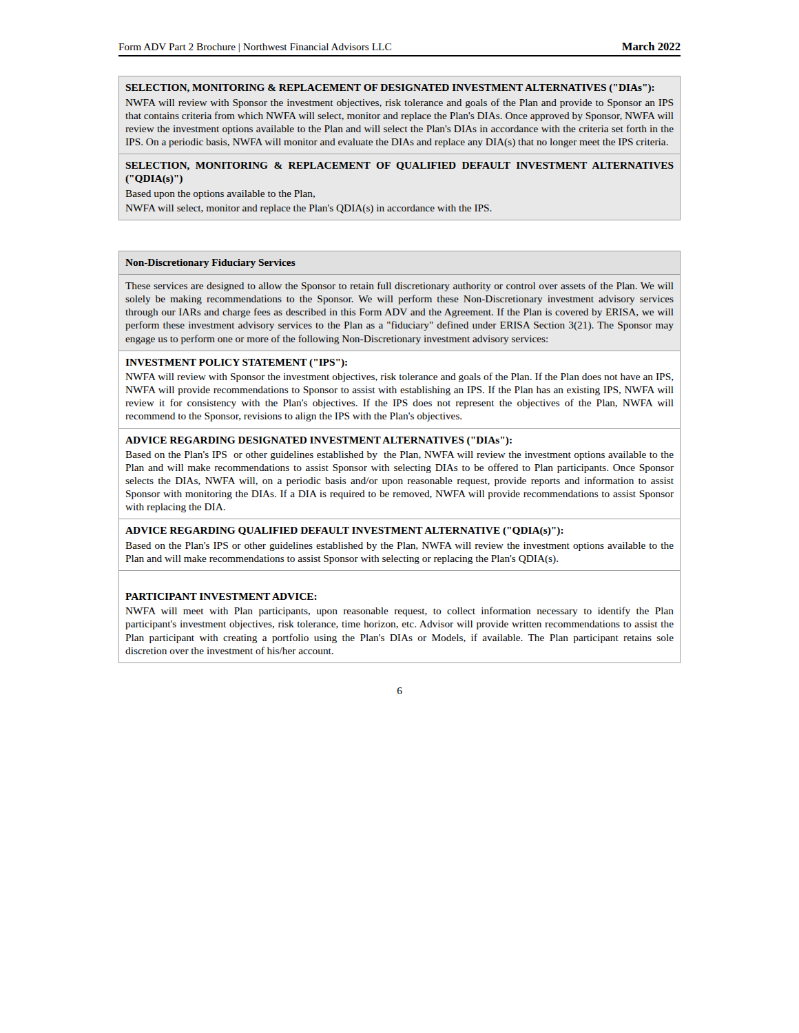Form ADV Part 2 Brochure | Northwest Financial Advisors LLC
March 2022
| SELECTION, MONITORING & REPLACEMENT OF DESIGNATED INVESTMENT ALTERNATIVES ("DIAs"): NWFA will review with Sponsor the investment objectives, risk tolerance and goals of the Plan and provide to Sponsor an IPS that contains criteria from which NWFA will select, monitor and replace the Plan's DIAs. Once approved by Sponsor, NWFA will review the investment options available to the Plan and will select the Plan's DIAs in accordance with the criteria set forth in the IPS. On a periodic basis, NWFA will monitor and evaluate the DIAs and replace any DIA(s) that no longer meet the IPS criteria. |
| SELECTION, MONITORING & REPLACEMENT OF QUALIFIED DEFAULT INVESTMENT ALTERNATIVES ("QDIA(s)") Based upon the options available to the Plan, NWFA will select, monitor and replace the Plan's QDIA(s) in accordance with the IPS. |
| Non-Discretionary Fiduciary Services |
| These services are designed to allow the Sponsor to retain full discretionary authority or control over assets of the Plan. We will solely be making recommendations to the Sponsor. We will perform these Non-Discretionary investment advisory services through our IARs and charge fees as described in this Form ADV and the Agreement. If the Plan is covered by ERISA, we will perform these investment advisory services to the Plan as a "fiduciary" defined under ERISA Section 3(21). The Sponsor may engage us to perform one or more of the following Non-Discretionary investment advisory services: |
| INVESTMENT POLICY STATEMENT ("IPS"): NWFA will review with Sponsor the investment objectives, risk tolerance and goals of the Plan. If the Plan does not have an IPS, NWFA will provide recommendations to Sponsor to assist with establishing an IPS. If the Plan has an existing IPS, NWFA will review it for consistency with the Plan's objectives. If the IPS does not represent the objectives of the Plan, NWFA will recommend to the Sponsor, revisions to align the IPS with the Plan's objectives. |
| ADVICE REGARDING DESIGNATED INVESTMENT ALTERNATIVES ("DIAs"): Based on the Plan's IPS or other guidelines established by the Plan, NWFA will review the investment options available to the Plan and will make recommendations to assist Sponsor with selecting DIAs to be offered to Plan participants. Once Sponsor selects the DIAs, NWFA will, on a periodic basis and/or upon reasonable request, provide reports and information to assist Sponsor with monitoring the DIAs. If a DIA is required to be removed, NWFA will provide recommendations to assist Sponsor with replacing the DIA. |
| ADVICE REGARDING QUALIFIED DEFAULT INVESTMENT ALTERNATIVE ("QDIA(s)"): Based on the Plan's IPS or other guidelines established by the Plan, NWFA will review the investment options available to the Plan and will make recommendations to assist Sponsor with selecting or replacing the Plan's QDIA(s). |
| PARTICIPANT INVESTMENT ADVICE: NWFA will meet with Plan participants, upon reasonable request, to collect information necessary to identify the Plan participant's investment objectives, risk tolerance, time horizon, etc. Advisor will provide written recommendations to assist the Plan participant with creating a portfolio using the Plan's DIAs or Models, if available. The Plan participant retains sole discretion over the investment of his/her account. |
6